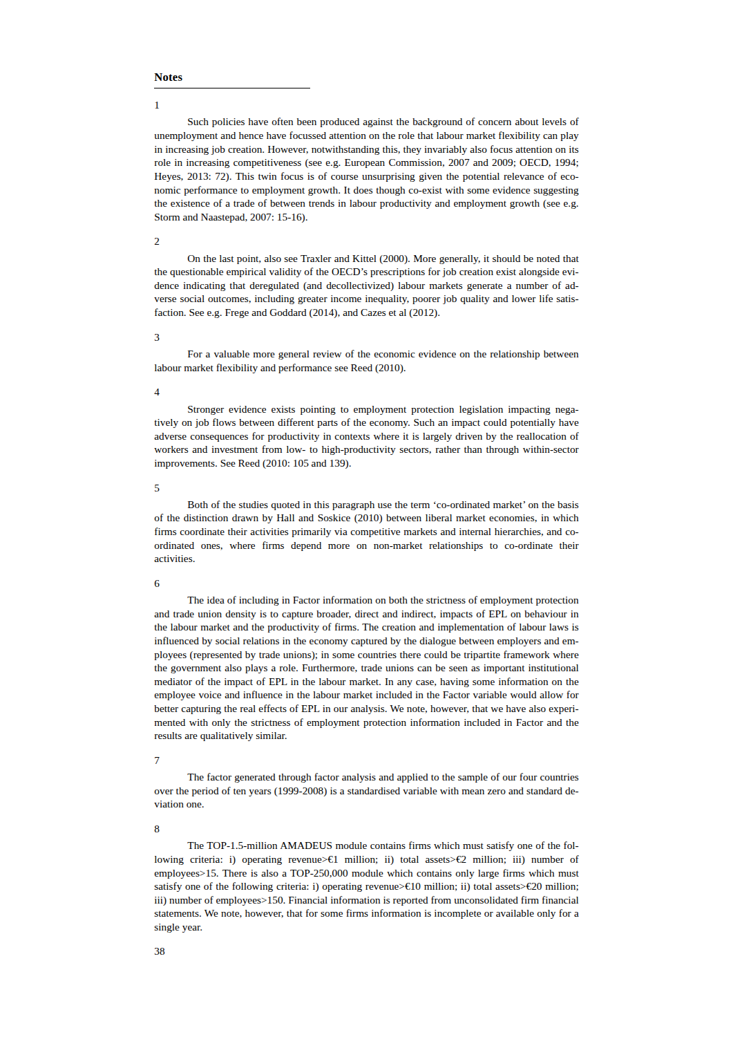Notes
1
Such policies have often been produced against the background of concern about levels of unemployment and hence have focussed attention on the role that labour market flexibility can play in increasing job creation. However, notwithstanding this, they invariably also focus attention on its role in increasing competitiveness (see e.g. European Commission, 2007 and 2009; OECD, 1994; Heyes, 2013: 72). This twin focus is of course unsurprising given the potential relevance of economic performance to employment growth. It does though co-exist with some evidence suggesting the existence of a trade of between trends in labour productivity and employment growth (see e.g. Storm and Naastepad, 2007: 15-16).
2
On the last point, also see Traxler and Kittel (2000). More generally, it should be noted that the questionable empirical validity of the OECD’s prescriptions for job creation exist alongside evidence indicating that deregulated (and decollectivized) labour markets generate a number of adverse social outcomes, including greater income inequality, poorer job quality and lower life satisfaction. See e.g. Frege and Goddard (2014), and Cazes et al (2012).
3
For a valuable more general review of the economic evidence on the relationship between labour market flexibility and performance see Reed (2010).
4
Stronger evidence exists pointing to employment protection legislation impacting negatively on job flows between different parts of the economy. Such an impact could potentially have adverse consequences for productivity in contexts where it is largely driven by the reallocation of workers and investment from low- to high-productivity sectors, rather than through within-sector improvements. See Reed (2010: 105 and 139).
5
Both of the studies quoted in this paragraph use the term ‘co-ordinated market’ on the basis of the distinction drawn by Hall and Soskice (2010) between liberal market economies, in which firms coordinate their activities primarily via competitive markets and internal hierarchies, and co-ordinated ones, where firms depend more on non-market relationships to co-ordinate their activities.
6
The idea of including in Factor information on both the strictness of employment protection and trade union density is to capture broader, direct and indirect, impacts of EPL on behaviour in the labour market and the productivity of firms. The creation and implementation of labour laws is influenced by social relations in the economy captured by the dialogue between employers and employees (represented by trade unions); in some countries there could be tripartite framework where the government also plays a role. Furthermore, trade unions can be seen as important institutional mediator of the impact of EPL in the labour market. In any case, having some information on the employee voice and influence in the labour market included in the Factor variable would allow for better capturing the real effects of EPL in our analysis. We note, however, that we have also experimented with only the strictness of employment protection information included in Factor and the results are qualitatively similar.
7
The factor generated through factor analysis and applied to the sample of our four countries over the period of ten years (1999-2008) is a standardised variable with mean zero and standard deviation one.
8
The TOP-1.5-million AMADEUS module contains firms which must satisfy one of the following criteria: i) operating revenue>€1 million; ii) total assets>€2 million; iii) number of employees>15. There is also a TOP-250,000 module which contains only large firms which must satisfy one of the following criteria: i) operating revenue>€10 million; ii) total assets>€20 million; iii) number of employees>150. Financial information is reported from unconsolidated firm financial statements. We note, however, that for some firms information is incomplete or available only for a single year.
38